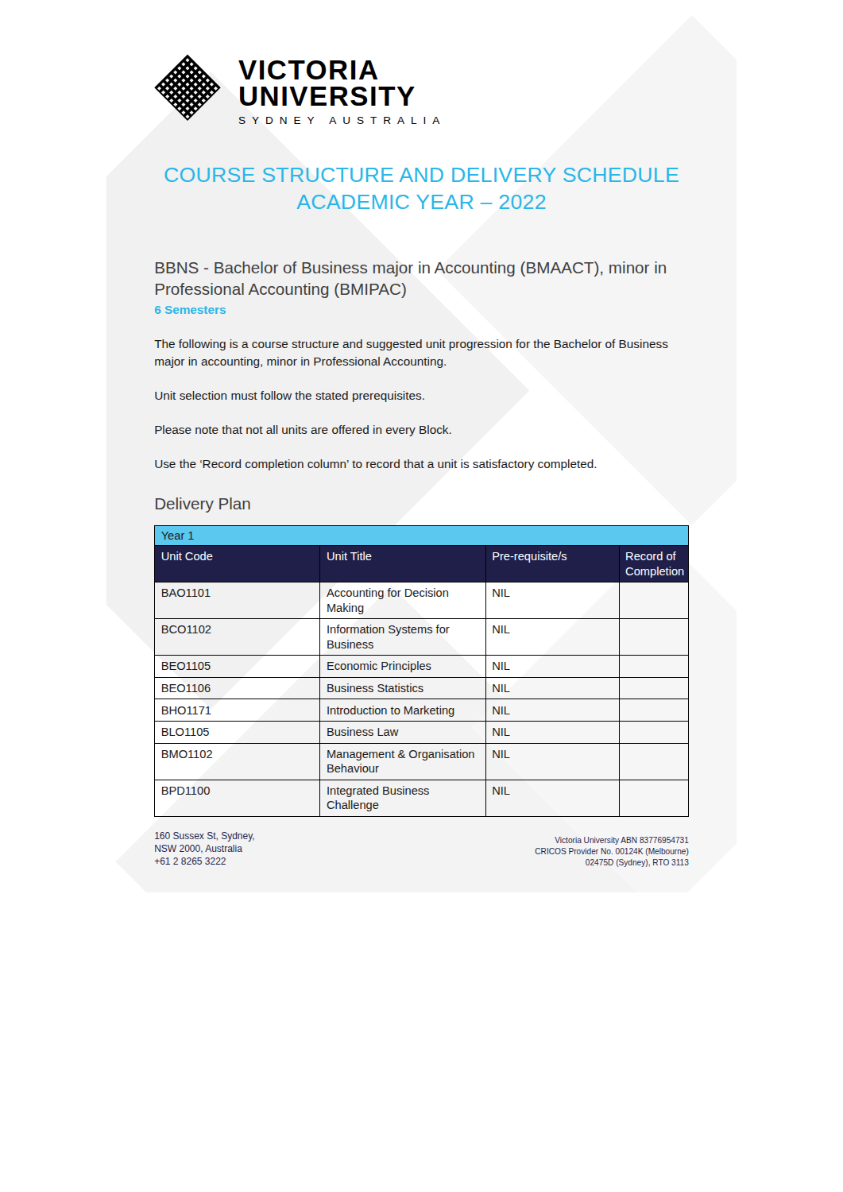VICTORIA
UNIVERSITY
SYDNEY AUSTRALIA
COURSE STRUCTURE AND DELIVERY SCHEDULE
ACADEMIC YEAR – 2022
BBNS - Bachelor of Business major in Accounting (BMAACT), minor in Professional Accounting (BMIPAC)
6 Semesters
The following is a course structure and suggested unit progression for the Bachelor of Business major in accounting, minor in Professional Accounting.
Unit selection must follow the stated prerequisites.
Please note that not all units are offered in every Block.
Use the ‘Record completion column’ to record that a unit is satisfactory completed.
Delivery Plan
| Year 1 |
| --- |
| Unit Code | Unit Title | Pre-requisite/s | Record of Completion |
| BAO1101 | Accounting for Decision Making | NIL | |
| BCO1102 | Information Systems for Business | NIL | |
| BEO1105 | Economic Principles | NIL | |
| BEO1106 | Business Statistics | NIL | |
| BHO1171 | Introduction to Marketing | NIL | |
| BLO1105 | Business Law | NIL | |
| BMO1102 | Management & Organisation Behaviour | NIL | |
| BPD1100 | Integrated Business Challenge | NIL | |
160 Sussex St, Sydney,
NSW 2000, Australia
+61 2 8265 3222
Victoria University ABN 83776954731
CRICOS Provider No. 00124K (Melbourne)
02475D (Sydney), RTO 3113